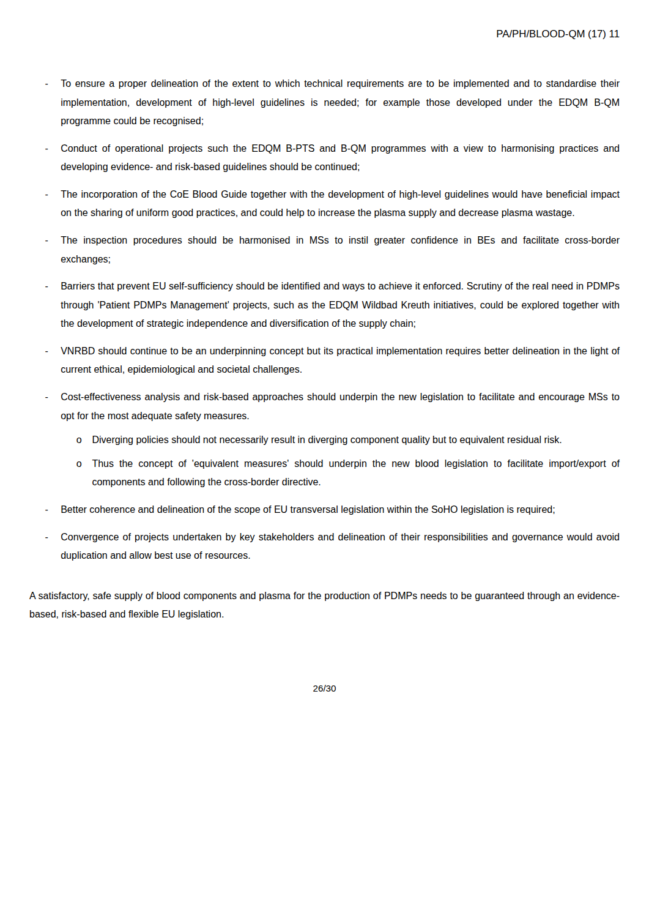PA/PH/BLOOD-QM (17) 11
To ensure a proper delineation of the extent to which technical requirements are to be implemented and to standardise their implementation, development of high-level guidelines is needed; for example those developed under the EDQM B-QM programme could be recognised;
Conduct of operational projects such the EDQM B-PTS and B-QM programmes with a view to harmonising practices and developing evidence- and risk-based guidelines should be continued;
The incorporation of the CoE Blood Guide together with the development of high-level guidelines would have beneficial impact on the sharing of uniform good practices, and could help to increase the plasma supply and decrease plasma wastage.
The inspection procedures should be harmonised in MSs to instil greater confidence in BEs and facilitate cross-border exchanges;
Barriers that prevent EU self-sufficiency should be identified and ways to achieve it enforced. Scrutiny of the real need in PDMPs through 'Patient PDMPs Management' projects, such as the EDQM Wildbad Kreuth initiatives, could be explored together with the development of strategic independence and diversification of the supply chain;
VNRBD should continue to be an underpinning concept but its practical implementation requires better delineation in the light of current ethical, epidemiological and societal challenges.
Cost-effectiveness analysis and risk-based approaches should underpin the new legislation to facilitate and encourage MSs to opt for the most adequate safety measures.
Diverging policies should not necessarily result in diverging component quality but to equivalent residual risk.
Thus the concept of 'equivalent measures' should underpin the new blood legislation to facilitate import/export of components and following the cross-border directive.
Better coherence and delineation of the scope of EU transversal legislation within the SoHO legislation is required;
Convergence of projects undertaken by key stakeholders and delineation of their responsibilities and governance would avoid duplication and allow best use of resources.
A satisfactory, safe supply of blood components and plasma for the production of PDMPs needs to be guaranteed through an evidence-based, risk-based and flexible EU legislation.
26/30